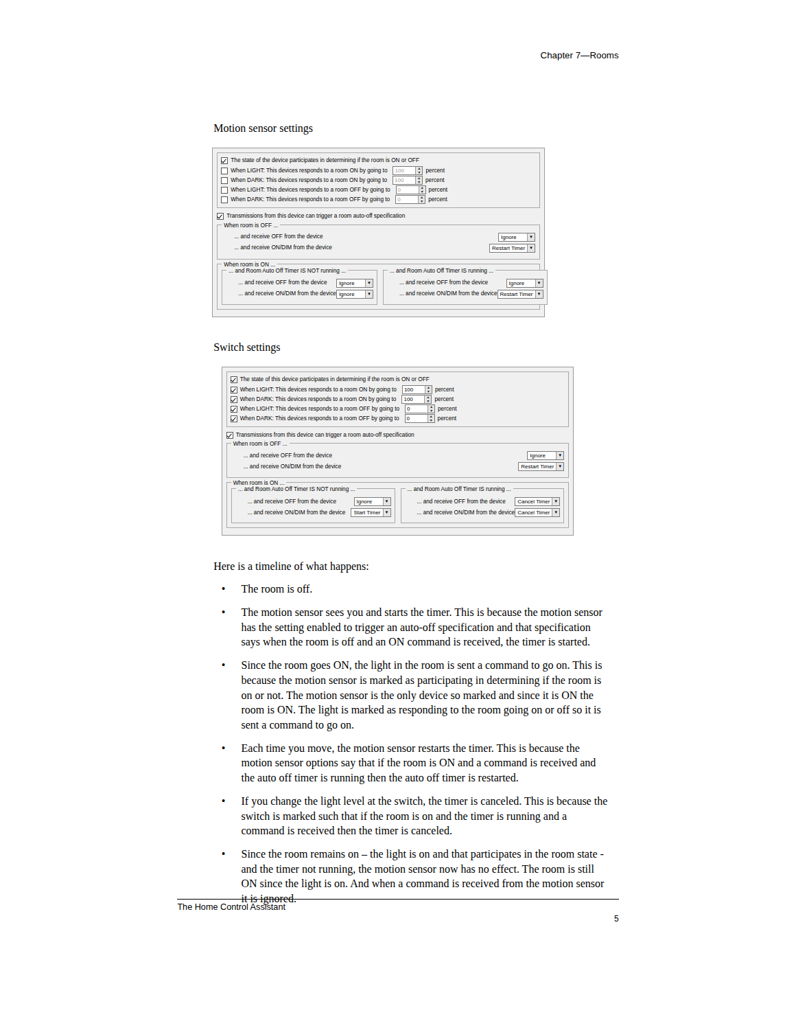Chapter 7—Rooms
Motion sensor settings
The state of the device participates in determining if the room is ON or OFF
When LIGHT: This devices responds to a room ON by going to 100▲▼percent
When DARK: This devices responds to a room ON by going to 100▲▼percent
When LIGHT: This devices responds to a room OFF by going to 0▲▼percent
When DARK: This devices responds to a room OFF by going to 0▲▼percent
Transmissions from this device can trigger a room auto-off specification
When room is OFF ...
... and receive OFF from the device Ignore▼
... and receive ON/DIM from the device Restart Timer▼
When room is ON ...
... and Room Auto Off Timer IS NOT running ...
... and receive OFF from the device Ignore▼
... and receive ON/DIM from the device Ignore▼
... and Room Auto Off Timer IS running ...
... and receive OFF from the device Ignore▼
... and receive ON/DIM from the device Restart Timer▼
Switch settings
The state of this device participates in determining if the room is ON or OFF
When LIGHT: This devices responds to a room ON by going to 100▲▼percent
When DARK: This devices responds to a room ON by going to 100▲▼percent
When LIGHT: This devices responds to a room OFF by going to 0▲▼percent
When DARK: This devices responds to a room OFF by going to 0▲▼percent
Transmissions from this device can trigger a room auto-off specification
When room is OFF ...
... and receive OFF from the device Ignore▼
... and receive ON/DIM from the device Restart Timer▼
When room is ON ...
... and Room Auto Off Timer IS NOT running ...
... and receive OFF from the device Ignore▼
... and receive ON/DIM from the device Start Timer▼
... and Room Auto Off Timer IS running ...
... and receive OFF from the device Cancel Timer▼
... and receive ON/DIM from the device Cancel Timer▼
Here is a timeline of what happens:
The room is off.
The motion sensor sees you and starts the timer. This is because the motion sensor has the setting enabled to trigger an auto-off specification and that specification says when the room is off and an ON command is received, the timer is started.
Since the room goes ON, the light in the room is sent a command to go on. This is because the motion sensor is marked as participating in determining if the room is on or not. The motion sensor is the only device so marked and since it is ON the room is ON. The light is marked as responding to the room going on or off so it is sent a command to go on.
Each time you move, the motion sensor restarts the timer. This is because the motion sensor options say that if the room is ON and a command is received and the auto off timer is running then the auto off timer is restarted.
If you change the light level at the switch, the timer is canceled. This is because the switch is marked such that if the room is on and the timer is running and a command is received then the timer is canceled.
Since the room remains on – the light is on and that participates in the room state - and the timer not running, the motion sensor now has no effect. The room is still ON since the light is on. And when a command is received from the motion sensor it is ignored.
The Home Control Assistant
5